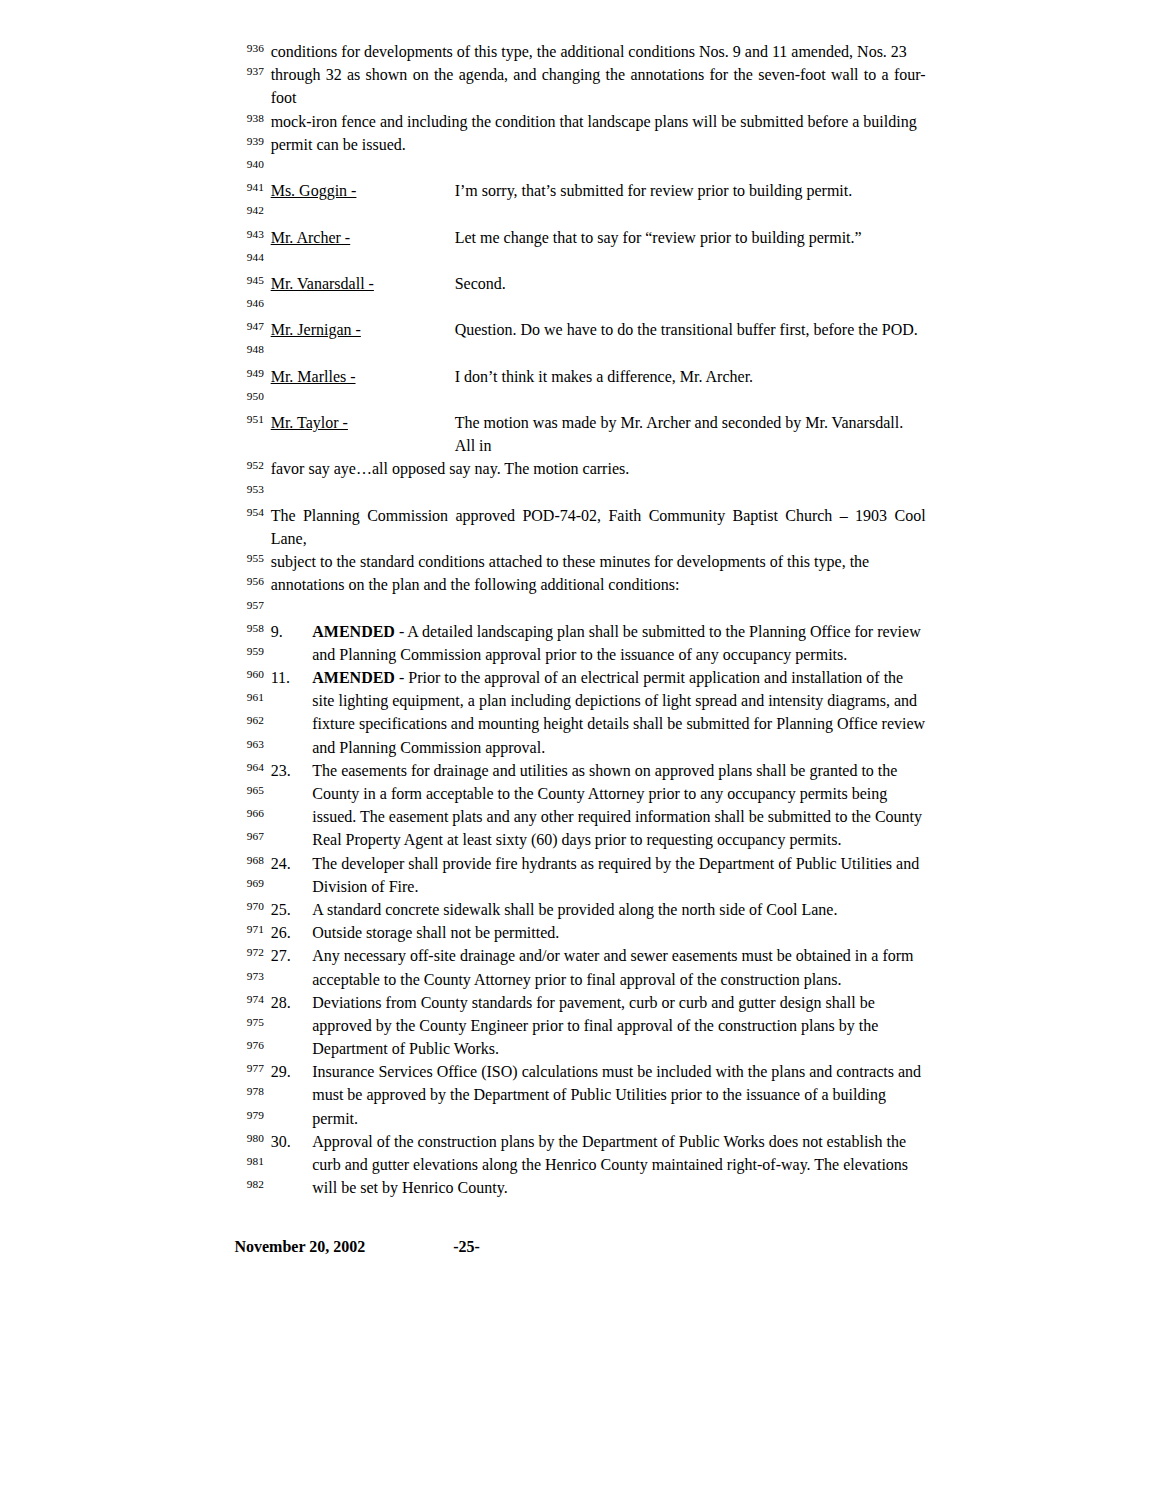936
conditions for developments of this type, the additional conditions Nos. 9 and 11 amended, Nos. 23
937
through 32 as shown on the agenda, and changing the annotations for the seven-foot wall to a four-foot
938
mock-iron fence and including the condition that landscape plans will be submitted before a building
939
permit can be issued.
940
941
Ms. Goggin -I’m sorry, that’s submitted for review prior to building permit.
942
943
Mr. Archer -Let me change that to say for “review prior to building permit.”
944
945
Mr. Vanarsdall -Second.
946
947
Mr. Jernigan -Question. Do we have to do the transitional buffer first, before the POD.
948
949
Mr. Marlles -I don’t think it makes a difference, Mr. Archer.
950
951
Mr. Taylor -The motion was made by Mr. Archer and seconded by Mr. Vanarsdall. All in
952
favor say aye…all opposed say nay. The motion carries.
953
954
The Planning Commission approved POD-74-02, Faith Community Baptist Church – 1903 Cool Lane,
955
subject to the standard conditions attached to these minutes for developments of this type, the
956
annotations on the plan and the following additional conditions:
957
958
9. AMENDED - A detailed landscaping plan shall be submitted to the Planning Office for review
959
and Planning Commission approval prior to the issuance of any occupancy permits.
960
11. AMENDED - Prior to the approval of an electrical permit application and installation of the
961
site lighting equipment, a plan including depictions of light spread and intensity diagrams, and
962
fixture specifications and mounting height details shall be submitted for Planning Office review
963
and Planning Commission approval.
964
23. The easements for drainage and utilities as shown on approved plans shall be granted to the
965
County in a form acceptable to the County Attorney prior to any occupancy permits being
966
issued. The easement plats and any other required information shall be submitted to the County
967
Real Property Agent at least sixty (60) days prior to requesting occupancy permits.
968
24. The developer shall provide fire hydrants as required by the Department of Public Utilities and
969
Division of Fire.
970
25. A standard concrete sidewalk shall be provided along the north side of Cool Lane.
971
26. Outside storage shall not be permitted.
972
27. Any necessary off-site drainage and/or water and sewer easements must be obtained in a form
973
acceptable to the County Attorney prior to final approval of the construction plans.
974
28. Deviations from County standards for pavement, curb or curb and gutter design shall be
975
approved by the County Engineer prior to final approval of the construction plans by the
976
Department of Public Works.
977
29. Insurance Services Office (ISO) calculations must be included with the plans and contracts and
978
must be approved by the Department of Public Utilities prior to the issuance of a building
979
permit.
980
30. Approval of the construction plans by the Department of Public Works does not establish the
981
curb and gutter elevations along the Henrico County maintained right-of-way. The elevations
982
will be set by Henrico County.
November 20, 2002 -25-